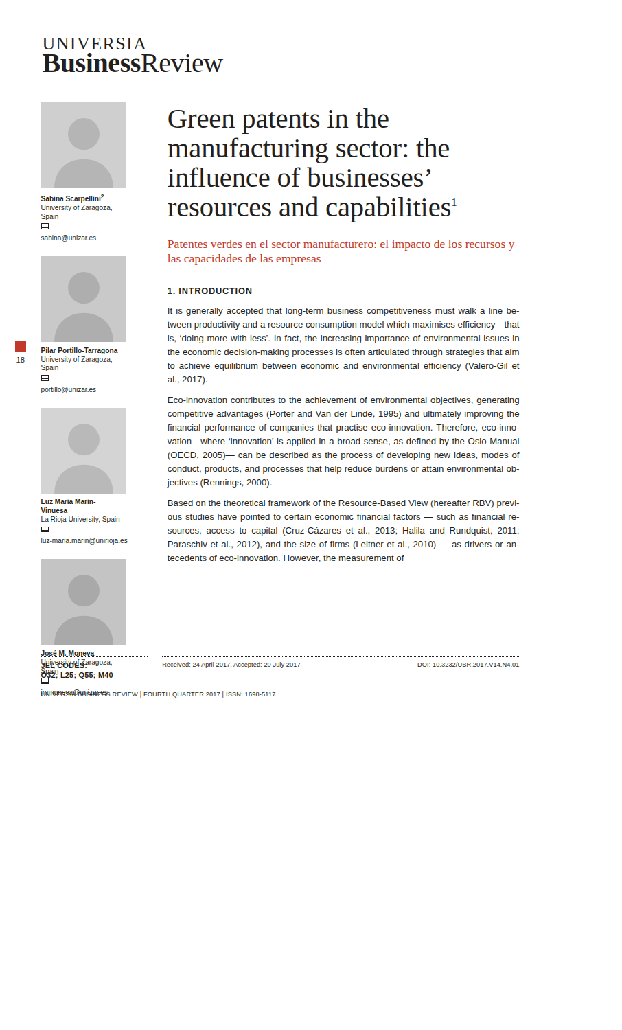UNIVERSIA Business Review
18
Sabina Scarpellini2
University of Zaragoza,
Spain
sabina@unizar.es
Pilar Portillo-Tarragona
University of Zaragoza,
Spain
portillo@unizar.es
Luz María Marín-
Vinuesa
La Rioja University, Spain
luz-maria.marin@unirioja.es
José M. Moneva
University of Zaragoza,
Spain
jmmoneva@unizar.es
Green patents in the manufacturing sector: the influence of businesses’ resources and capabilities1
Patentes verdes en el sector manufacturero: el impacto de los recursos y las capacidades de las empresas
1. INTRODUCTION
It is generally accepted that long-term business competitiveness must walk a line between productivity and a resource consumption model which maximises efficiency—that is, ‘doing more with less’. In fact, the increasing importance of environmental issues in the economic decision-making processes is often articulated through strategies that aim to achieve equilibrium between economic and environmental efficiency (Valero-Gil et al., 2017).
Eco-innovation contributes to the achievement of environmental objectives, generating competitive advantages (Porter and Van der Linde, 1995) and ultimately improving the financial performance of companies that practise eco-innovation. Therefore, eco-innovation—where ‘innovation’ is applied in a broad sense, as defined by the Oslo Manual (OECD, 2005)— can be described as the process of developing new ideas, modes of conduct, products, and processes that help reduce burdens or attain environmental objectives (Rennings, 2000).
Based on the theoretical framework of the Resource-Based View (hereafter RBV) previous studies have pointed to certain economic financial factors — such as financial resources, access to capital (Cruz-Cázares et al., 2013; Halila and Rundquist, 2011; Paraschiv et al., 2012), and the size of firms (Leitner et al., 2010) — as drivers or antecedents of eco-innovation. However, the measurement of
JEL CODES:
O32; L25; Q55; M40
Received: 24 April 2017. Accepted: 20 July 2017 DOI: 10.3232/UBR.2017.V14.N4.01
UNIVERSIA BUSINESS REVIEW | FOURTH QUARTER 2017 | ISSN: 1698-5117